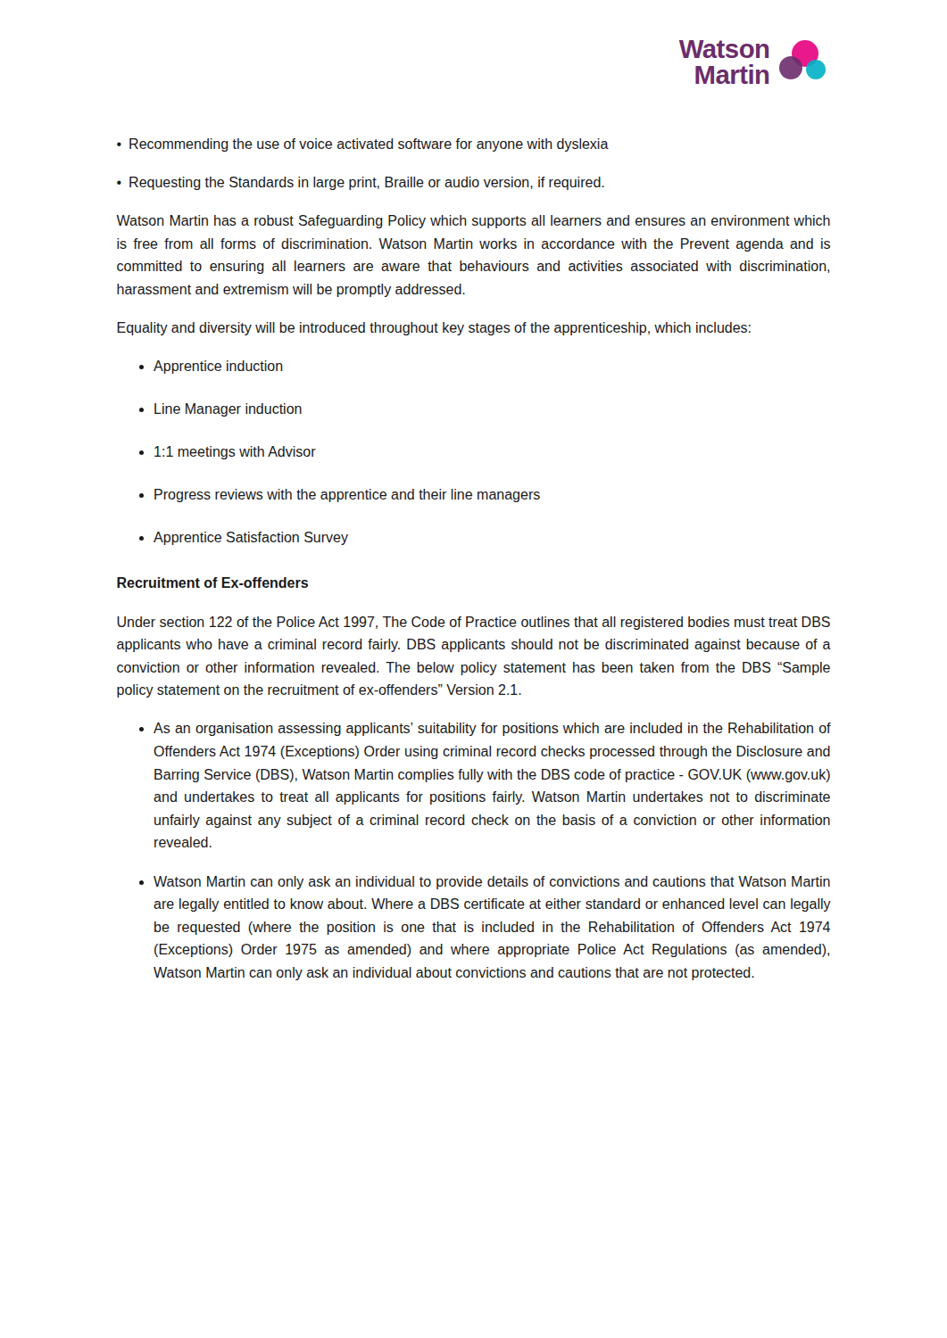Watson Martin
Recommending the use of voice activated software for anyone with dyslexia
Requesting the Standards in large print, Braille or audio version, if required.
Watson Martin has a robust Safeguarding Policy which supports all learners and ensures an environment which is free from all forms of discrimination. Watson Martin works in accordance with the Prevent agenda and is committed to ensuring all learners are aware that behaviours and activities associated with discrimination, harassment and extremism will be promptly addressed.
Equality and diversity will be introduced throughout key stages of the apprenticeship, which includes:
Apprentice induction
Line Manager induction
1:1 meetings with Advisor
Progress reviews with the apprentice and their line managers
Apprentice Satisfaction Survey
Recruitment of Ex-offenders
Under section 122 of the Police Act 1997, The Code of Practice outlines that all registered bodies must treat DBS applicants who have a criminal record fairly. DBS applicants should not be discriminated against because of a conviction or other information revealed. The below policy statement has been taken from the DBS “Sample policy statement on the recruitment of ex-offenders” Version 2.1.
As an organisation assessing applicants’ suitability for positions which are included in the Rehabilitation of Offenders Act 1974 (Exceptions) Order using criminal record checks processed through the Disclosure and Barring Service (DBS), Watson Martin complies fully with the DBS code of practice - GOV.UK (www.gov.uk) and undertakes to treat all applicants for positions fairly. Watson Martin undertakes not to discriminate unfairly against any subject of a criminal record check on the basis of a conviction or other information revealed.
Watson Martin can only ask an individual to provide details of convictions and cautions that Watson Martin are legally entitled to know about. Where a DBS certificate at either standard or enhanced level can legally be requested (where the position is one that is included in the Rehabilitation of Offenders Act 1974 (Exceptions) Order 1975 as amended) and where appropriate Police Act Regulations (as amended), Watson Martin can only ask an individual about convictions and cautions that are not protected.